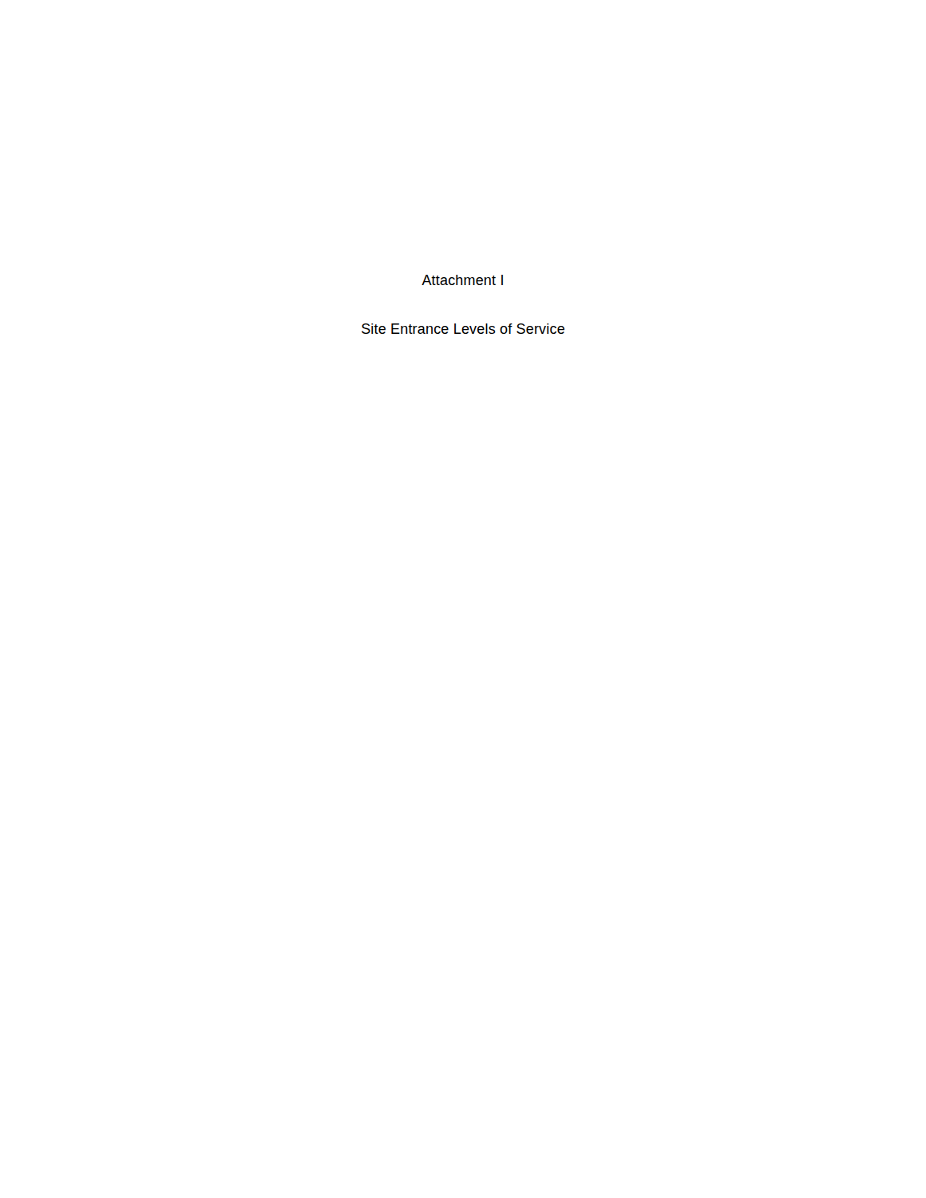Attachment I
Site Entrance Levels of Service